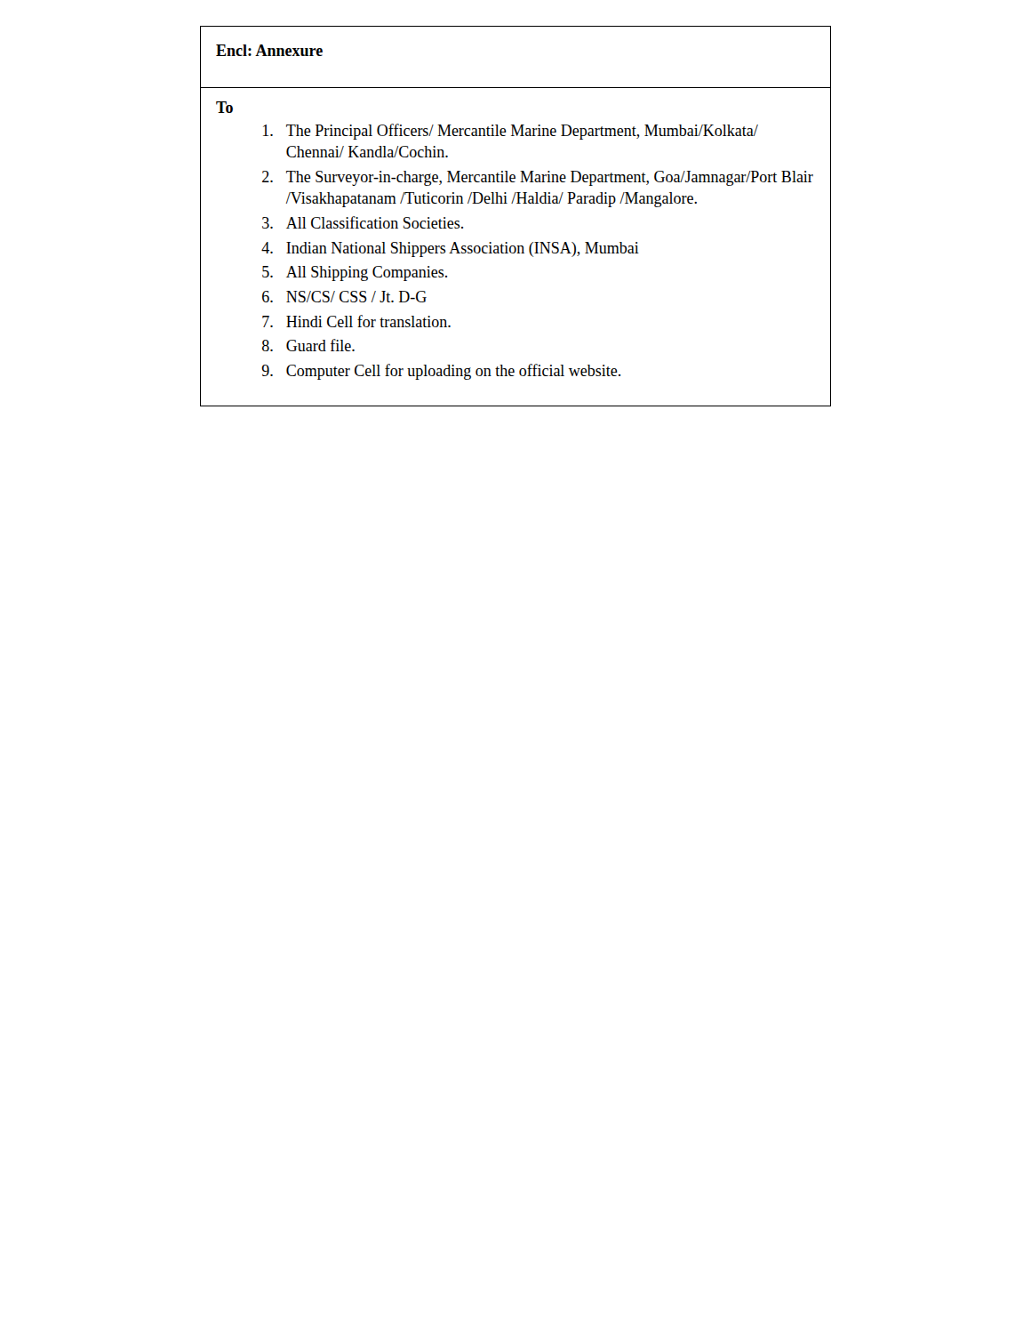Encl: Annexure
To
The Principal Officers/ Mercantile Marine Department, Mumbai/Kolkata/ Chennai/ Kandla/Cochin.
The Surveyor-in-charge, Mercantile Marine Department, Goa/Jamnagar/Port Blair /Visakhapatanam /Tuticorin /Delhi /Haldia/ Paradip /Mangalore.
All Classification Societies.
Indian National Shippers Association (INSA), Mumbai
All Shipping Companies.
NS/CS/ CSS / Jt. D-G
Hindi Cell for translation.
Guard file.
Computer Cell for uploading on the official website.